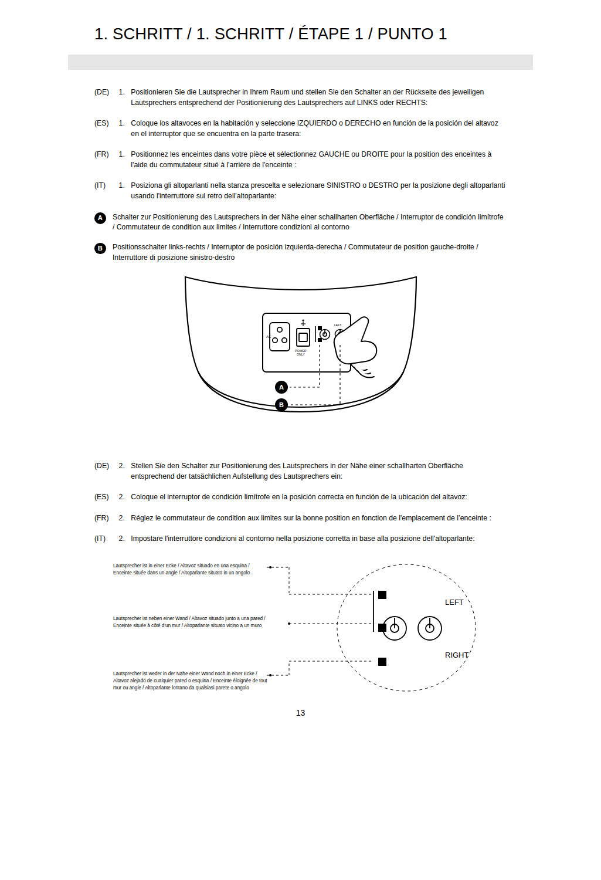1. SCHRITT / 1. SCHRITT / ÉTAPE 1 / PUNTO 1
(DE)
1.
Positionieren Sie die Lautsprecher in Ihrem Raum und stellen Sie den Schalter an der Rückseite des jeweiligen Lautsprechers entsprechend der Positionierung des Lautsprechers auf LINKS oder RECHTS:
(ES)
1.
Coloque los altavoces en la habitación y seleccione IZQUIERDO o DERECHO en función de la posición del altavoz en el interruptor que se encuentra en la parte trasera:
(FR)
1.
Positionnez les enceintes dans votre pièce et sélectionnez GAUCHE ou DROITE pour la position des enceintes à l'aide du commutateur situé à l'arrière de l'enceinte :
(IT)
1.
Posiziona gli altoparlanti nella stanza prescelta e selezionare SINISTRO o DESTRO per la posizione degli altoparlanti usando l'interruttore sul retro dell'altoparlante:
A
Schalter zur Positionierung des Lautsprechers in der Nähe einer schallharten Oberfläche / Interruptor de condición limítrofe / Commutateur de condition aux limites / Interruttore condizioni al contorno
B
Positionsschalter links-rechts / Interruptor de posición izquierda-derecha / Commutateur de position gauche-droite / Interruttore di posizione sinistro-destro
AC POWER ONLY LEFT RIGHT A B
(DE)
2.
Stellen Sie den Schalter zur Positionierung des Lautsprechers in der Nähe einer schallharten Oberfläche entsprechend der tatsächlichen Aufstellung des Lautsprechers ein:
(ES)
2.
Coloque el interruptor de condición limítrofe en la posición correcta en función de la ubicación del altavoz:
(FR)
2.
Réglez le commutateur de condition aux limites sur la bonne position en fonction de l'emplacement de l’enceinte :
(IT)
2.
Impostare l'interruttore condizioni al contorno nella posizione corretta in base alla posizione dell'altoparlante:
Lautsprecher ist in einer Ecke / Altavoz situado en una esquina / Enceinte située dans un angle / Altoparlante situato in un angolo Lautsprecher ist neben einer Wand / Altavoz situado junto a una pared / Enceinte située à côté d'un mur / Altoparlante situato vicino a un muro Lautsprecher ist weder in der Nähe einer Wand noch in einer Ecke / Altavoz alejado de cualquier pared o esquina / Enceinte éloignée de tout mur ou angle / Altoparlante lontano da qualsiasi parete o angolo LEFT RIGHT
13